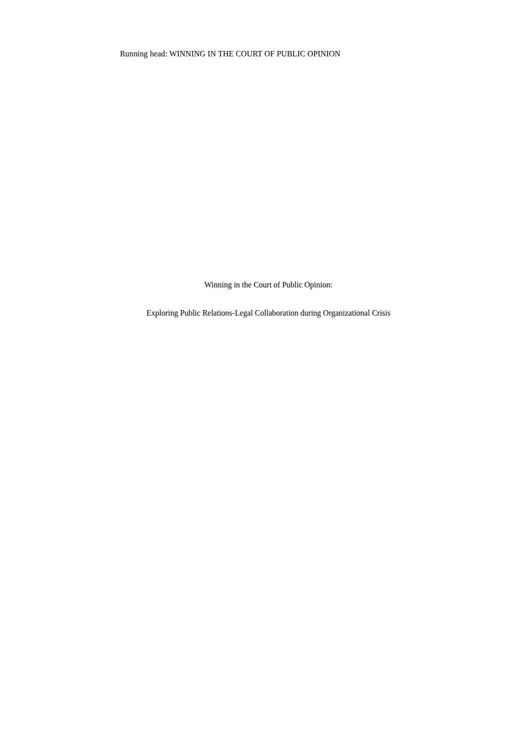Running head: WINNING IN THE COURT OF PUBLIC OPINION
Winning in the Court of Public Opinion:
Exploring Public Relations-Legal Collaboration during Organizational Crisis